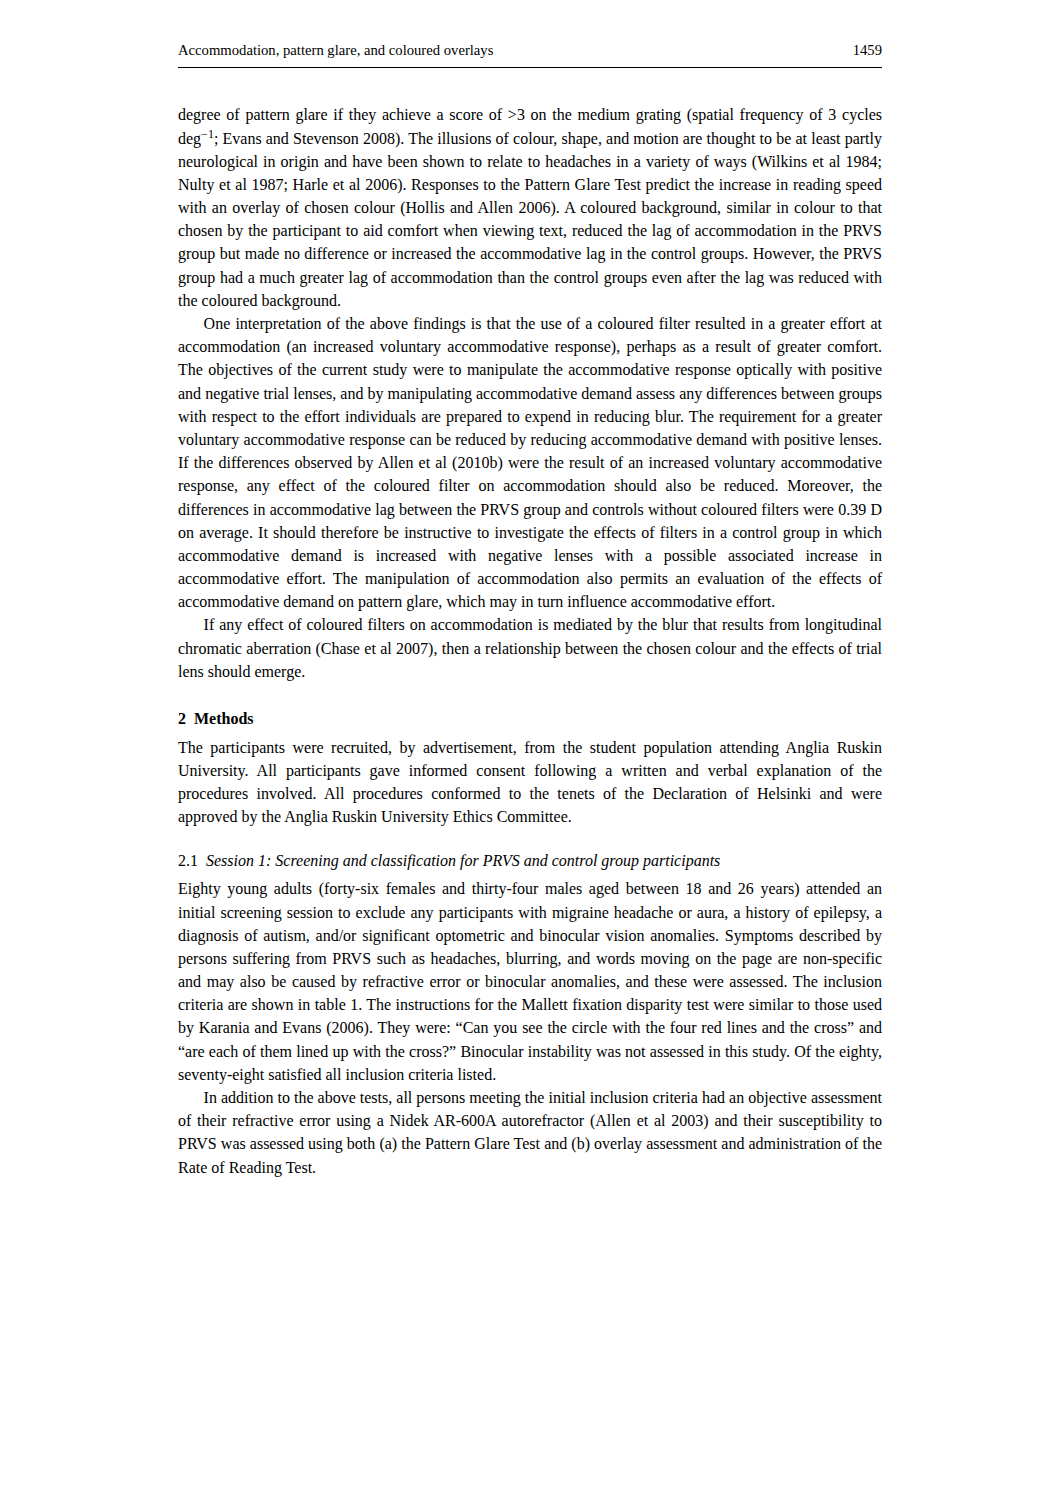Accommodation, pattern glare, and coloured overlays 1459
degree of pattern glare if they achieve a score of >3 on the medium grating (spatial frequency of 3 cycles deg−1; Evans and Stevenson 2008). The illusions of colour, shape, and motion are thought to be at least partly neurological in origin and have been shown to relate to headaches in a variety of ways (Wilkins et al 1984; Nulty et al 1987; Harle et al 2006). Responses to the Pattern Glare Test predict the increase in reading speed with an overlay of chosen colour (Hollis and Allen 2006). A coloured background, similar in colour to that chosen by the participant to aid comfort when viewing text, reduced the lag of accommodation in the PRVS group but made no difference or increased the accommodative lag in the control groups. However, the PRVS group had a much greater lag of accommodation than the control groups even after the lag was reduced with the coloured background.
One interpretation of the above findings is that the use of a coloured filter resulted in a greater effort at accommodation (an increased voluntary accommodative response), perhaps as a result of greater comfort. The objectives of the current study were to manipulate the accommodative response optically with positive and negative trial lenses, and by manipulating accommodative demand assess any differences between groups with respect to the effort individuals are prepared to expend in reducing blur. The requirement for a greater voluntary accommodative response can be reduced by reducing accommodative demand with positive lenses. If the differences observed by Allen et al (2010b) were the result of an increased voluntary accommodative response, any effect of the coloured filter on accommodation should also be reduced. Moreover, the differences in accommodative lag between the PRVS group and controls without coloured filters were 0.39 D on average. It should therefore be instructive to investigate the effects of filters in a control group in which accommodative demand is increased with negative lenses with a possible associated increase in accommodative effort. The manipulation of accommodation also permits an evaluation of the effects of accommodative demand on pattern glare, which may in turn influence accommodative effort.
If any effect of coloured filters on accommodation is mediated by the blur that results from longitudinal chromatic aberration (Chase et al 2007), then a relationship between the chosen colour and the effects of trial lens should emerge.
2 Methods
The participants were recruited, by advertisement, from the student population attending Anglia Ruskin University. All participants gave informed consent following a written and verbal explanation of the procedures involved. All procedures conformed to the tenets of the Declaration of Helsinki and were approved by the Anglia Ruskin University Ethics Committee.
2.1 Session 1: Screening and classification for PRVS and control group participants
Eighty young adults (forty-six females and thirty-four males aged between 18 and 26 years) attended an initial screening session to exclude any participants with migraine headache or aura, a history of epilepsy, a diagnosis of autism, and/or significant optometric and binocular vision anomalies. Symptoms described by persons suffering from PRVS such as headaches, blurring, and words moving on the page are non-specific and may also be caused by refractive error or binocular anomalies, and these were assessed. The inclusion criteria are shown in table 1. The instructions for the Mallett fixation disparity test were similar to those used by Karania and Evans (2006). They were: “Can you see the circle with the four red lines and the cross” and “are each of them lined up with the cross?” Binocular instability was not assessed in this study. Of the eighty, seventy-eight satisfied all inclusion criteria listed.
In addition to the above tests, all persons meeting the initial inclusion criteria had an objective assessment of their refractive error using a Nidek AR-600A autorefractor (Allen et al 2003) and their susceptibility to PRVS was assessed using both (a) the Pattern Glare Test and (b) overlay assessment and administration of the Rate of Reading Test.